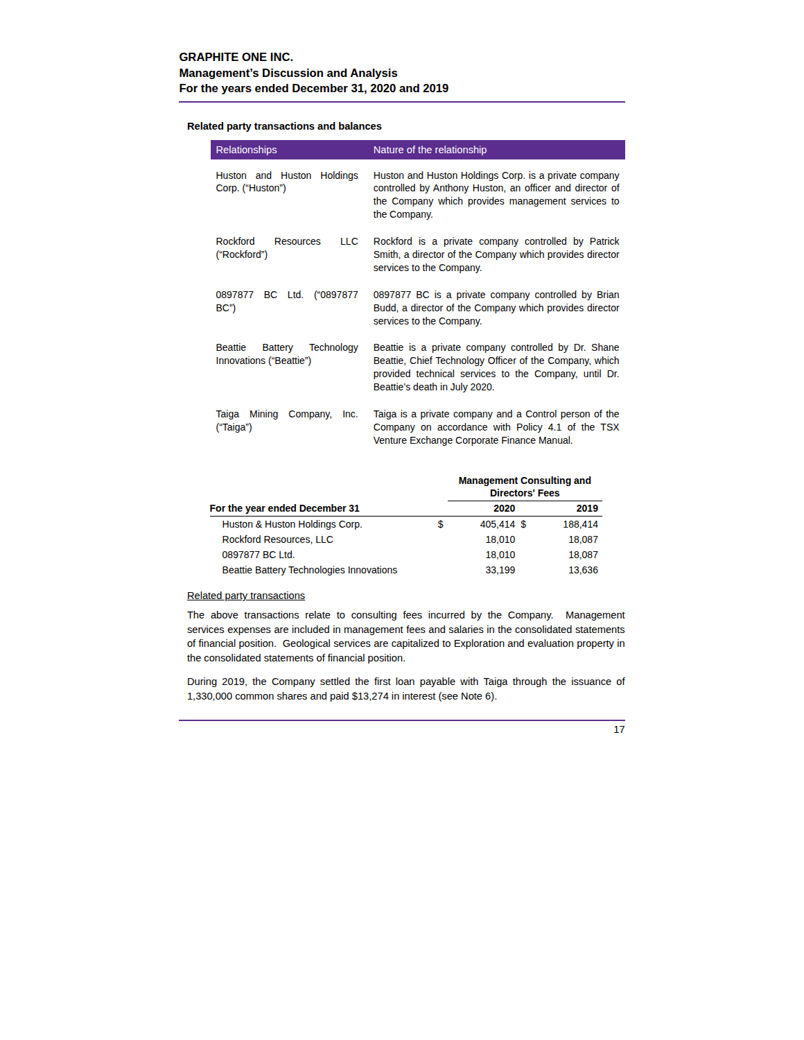GRAPHITE ONE INC.
Management’s Discussion and Analysis
For the years ended December 31, 2020 and 2019
Related party transactions and balances
| Relationships | Nature of the relationship |
| --- | --- |
| Huston and Huston Holdings Corp. (“Huston”) | Huston and Huston Holdings Corp. is a private company controlled by Anthony Huston, an officer and director of the Company which provides management services to the Company. |
| Rockford Resources LLC (“Rockford”) | Rockford is a private company controlled by Patrick Smith, a director of the Company which provides director services to the Company. |
| 0897877 BC Ltd. (“0897877 BC”) | 0897877 BC is a private company controlled by Brian Budd, a director of the Company which provides director services to the Company. |
| Beattie Battery Technology Innovations (“Beattie”) | Beattie is a private company controlled by Dr. Shane Beattie, Chief Technology Officer of the Company, which provided technical services to the Company, until Dr. Beattie’s death in July 2020. |
| Taiga Mining Company, Inc. (“Taiga”) | Taiga is a private company and a Control person of the Company on accordance with Policy 4.1 of the TSX Venture Exchange Corporate Finance Manual. |
| | | Management Consulting and |
| | | Directors' Fees |
| For the year ended December 31 | | 2020 | | 2019 |
| Huston & Huston Holdings Corp. | $ | 405,414 | $ | 188,414 |
| Rockford Resources, LLC | | 18,010 | | 18,087 |
| 0897877 BC Ltd. | | 18,010 | | 18,087 |
| Beattie Battery Technologies Innovations | | 33,199 | | 13,636 |
Related party transactions
The above transactions relate to consulting fees incurred by the Company. Management services expenses are included in management fees and salaries in the consolidated statements of financial position. Geological services are capitalized to Exploration and evaluation property in the consolidated statements of financial position.
During 2019, the Company settled the first loan payable with Taiga through the issuance of 1,330,000 common shares and paid $13,274 in interest (see Note 6).
17